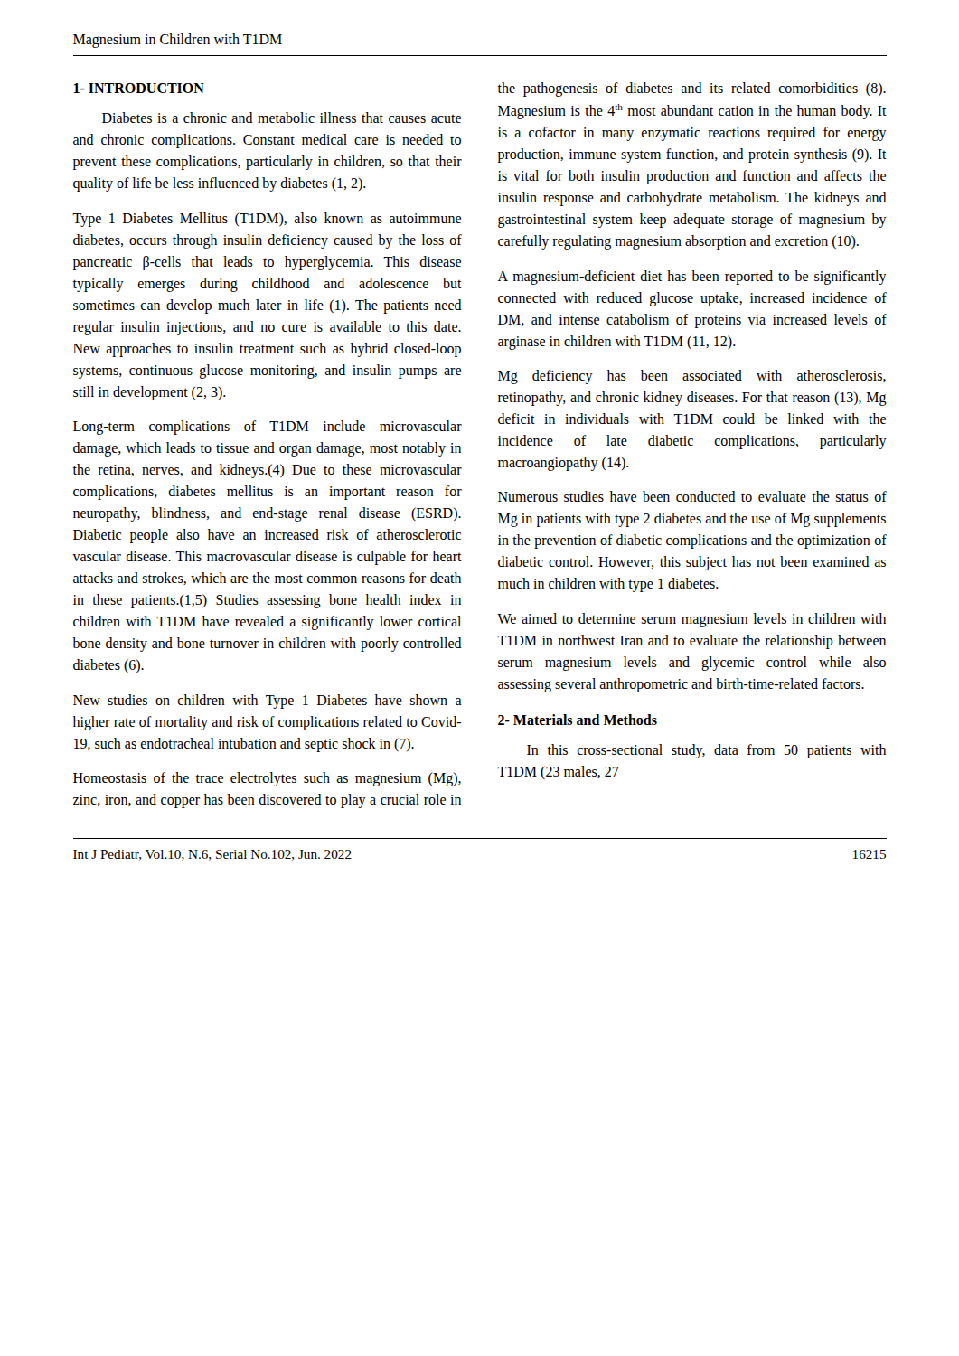Magnesium in Children with T1DM
1- INTRODUCTION
Diabetes is a chronic and metabolic illness that causes acute and chronic complications. Constant medical care is needed to prevent these complications, particularly in children, so that their quality of life be less influenced by diabetes (1, 2).
Type 1 Diabetes Mellitus (T1DM), also known as autoimmune diabetes, occurs through insulin deficiency caused by the loss of pancreatic β-cells that leads to hyperglycemia. This disease typically emerges during childhood and adolescence but sometimes can develop much later in life (1). The patients need regular insulin injections, and no cure is available to this date. New approaches to insulin treatment such as hybrid closed-loop systems, continuous glucose monitoring, and insulin pumps are still in development (2, 3).
Long-term complications of T1DM include microvascular damage, which leads to tissue and organ damage, most notably in the retina, nerves, and kidneys.(4) Due to these microvascular complications, diabetes mellitus is an important reason for neuropathy, blindness, and end-stage renal disease (ESRD). Diabetic people also have an increased risk of atherosclerotic vascular disease. This macrovascular disease is culpable for heart attacks and strokes, which are the most common reasons for death in these patients.(1,5) Studies assessing bone health index in children with T1DM have revealed a significantly lower cortical bone density and bone turnover in children with poorly controlled diabetes (6).
New studies on children with Type 1 Diabetes have shown a higher rate of mortality and risk of complications related to Covid-19, such as endotracheal intubation and septic shock in (7).
Homeostasis of the trace electrolytes such as magnesium (Mg), zinc, iron, and copper has been discovered to play a crucial role in the pathogenesis of diabetes and its related comorbidities (8). Magnesium is the 4th most abundant cation in the human body. It is a cofactor in many enzymatic reactions required for energy production, immune system function, and protein synthesis (9). It is vital for both insulin production and function and affects the insulin response and carbohydrate metabolism. The kidneys and gastrointestinal system keep adequate storage of magnesium by carefully regulating magnesium absorption and excretion (10).
A magnesium-deficient diet has been reported to be significantly connected with reduced glucose uptake, increased incidence of DM, and intense catabolism of proteins via increased levels of arginase in children with T1DM (11, 12).
Mg deficiency has been associated with atherosclerosis, retinopathy, and chronic kidney diseases. For that reason (13), Mg deficit in individuals with T1DM could be linked with the incidence of late diabetic complications, particularly macroangiopathy (14).
Numerous studies have been conducted to evaluate the status of Mg in patients with type 2 diabetes and the use of Mg supplements in the prevention of diabetic complications and the optimization of diabetic control. However, this subject has not been examined as much in children with type 1 diabetes.
We aimed to determine serum magnesium levels in children with T1DM in northwest Iran and to evaluate the relationship between serum magnesium levels and glycemic control while also assessing several anthropometric and birth-time-related factors.
2- Materials and Methods
In this cross-sectional study, data from 50 patients with T1DM (23 males, 27
Int J Pediatr, Vol.10, N.6, Serial No.102, Jun. 2022 16215